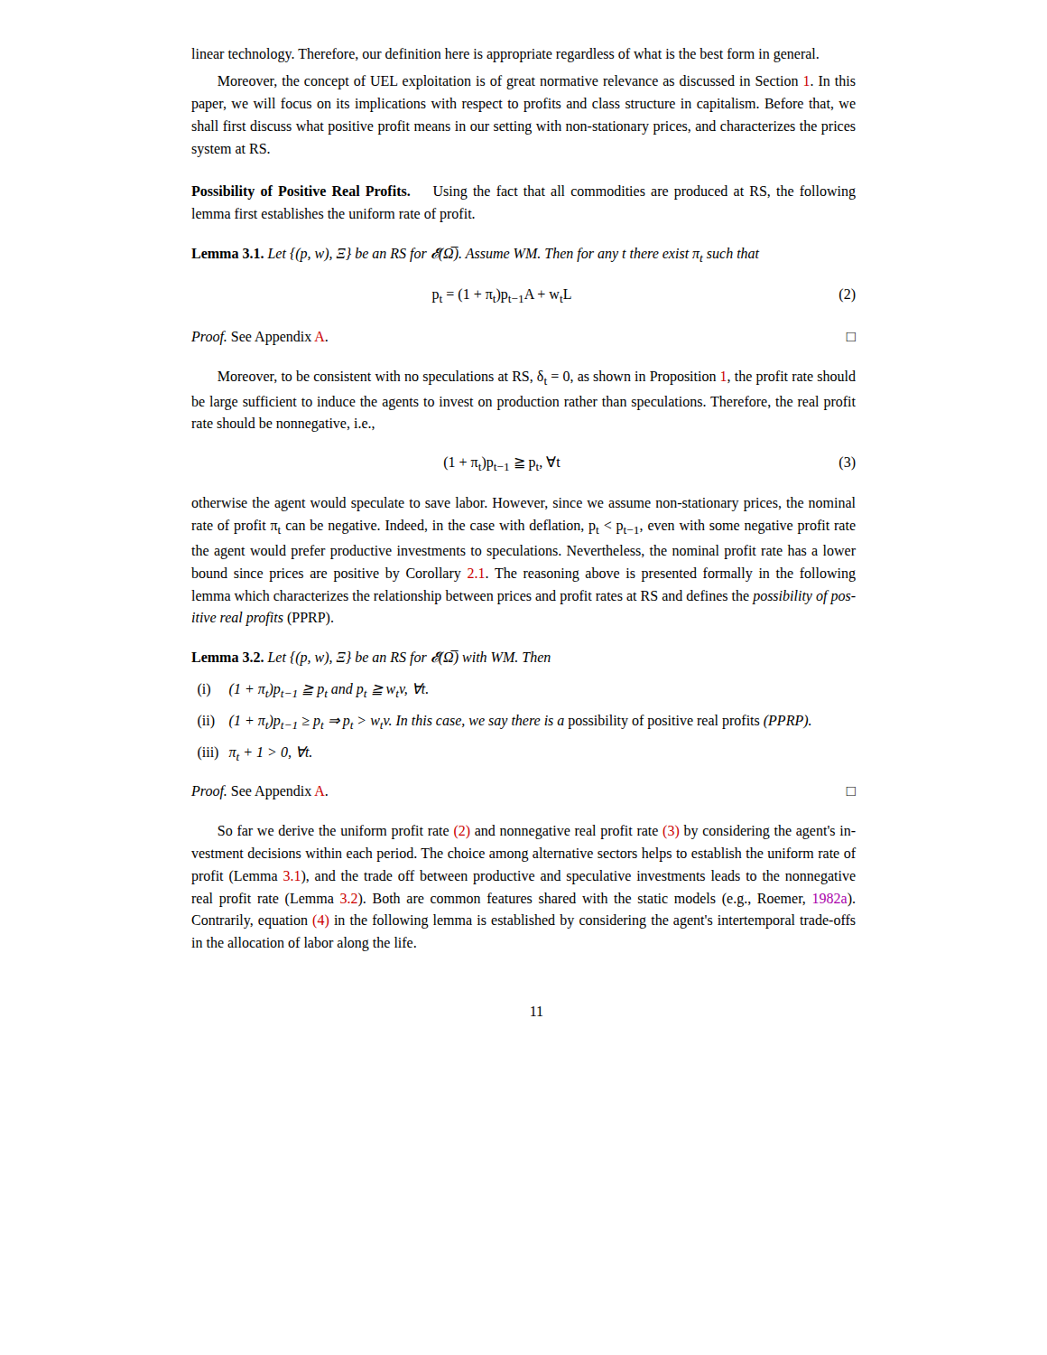linear technology. Therefore, our definition here is appropriate regardless of what is the best form in general.
Moreover, the concept of UEL exploitation is of great normative relevance as discussed in Section 1. In this paper, we will focus on its implications with respect to profits and class structure in capitalism. Before that, we shall first discuss what positive profit means in our setting with non-stationary prices, and characterizes the prices system at RS.
Possibility of Positive Real Profits. Using the fact that all commodities are produced at RS, the following lemma first establishes the uniform rate of profit.
Lemma 3.1. Let {(p, w), Ξ} be an RS for 𝓔(Ω̅). Assume WM. Then for any t there exist πt such that
pt = (1 + πt)pt−1A + wtL (2)
Proof. See Appendix A. □
Moreover, to be consistent with no speculations at RS, δt = 0, as shown in Proposition 1, the profit rate should be large sufficient to induce the agents to invest on production rather than speculations. Therefore, the real profit rate should be nonnegative, i.e.,
(1 + πt)pt−1 ≧ pt, ∀t (3)
otherwise the agent would speculate to save labor. However, since we assume non-stationary prices, the nominal rate of profit πt can be negative. Indeed, in the case with deflation, pt < pt−1, even with some negative profit rate the agent would prefer productive investments to speculations. Nevertheless, the nominal profit rate has a lower bound since prices are positive by Corollary 2.1. The reasoning above is presented formally in the following lemma which characterizes the relationship between prices and profit rates at RS and defines the possibility of positive real profits (PPRP).
Lemma 3.2. Let {(p, w), Ξ} be an RS for 𝓔(Ω̅) with WM. Then
(i) (1 + πt)pt−1 ≧ pt and pt ≧ wtv, ∀t.
(ii) (1 + πt)pt−1 ≥ pt ⇒ pt > wtv. In this case, we say there is a possibility of positive real profits (PPRP).
(iii) πt + 1 > 0, ∀t.
Proof. See Appendix A. □
So far we derive the uniform profit rate (2) and nonnegative real profit rate (3) by considering the agent's investment decisions within each period. The choice among alternative sectors helps to establish the uniform rate of profit (Lemma 3.1), and the trade off between productive and speculative investments leads to the nonnegative real profit rate (Lemma 3.2). Both are common features shared with the static models (e.g., Roemer, 1982a). Contrarily, equation (4) in the following lemma is established by considering the agent's intertemporal trade-offs in the allocation of labor along the life.
11